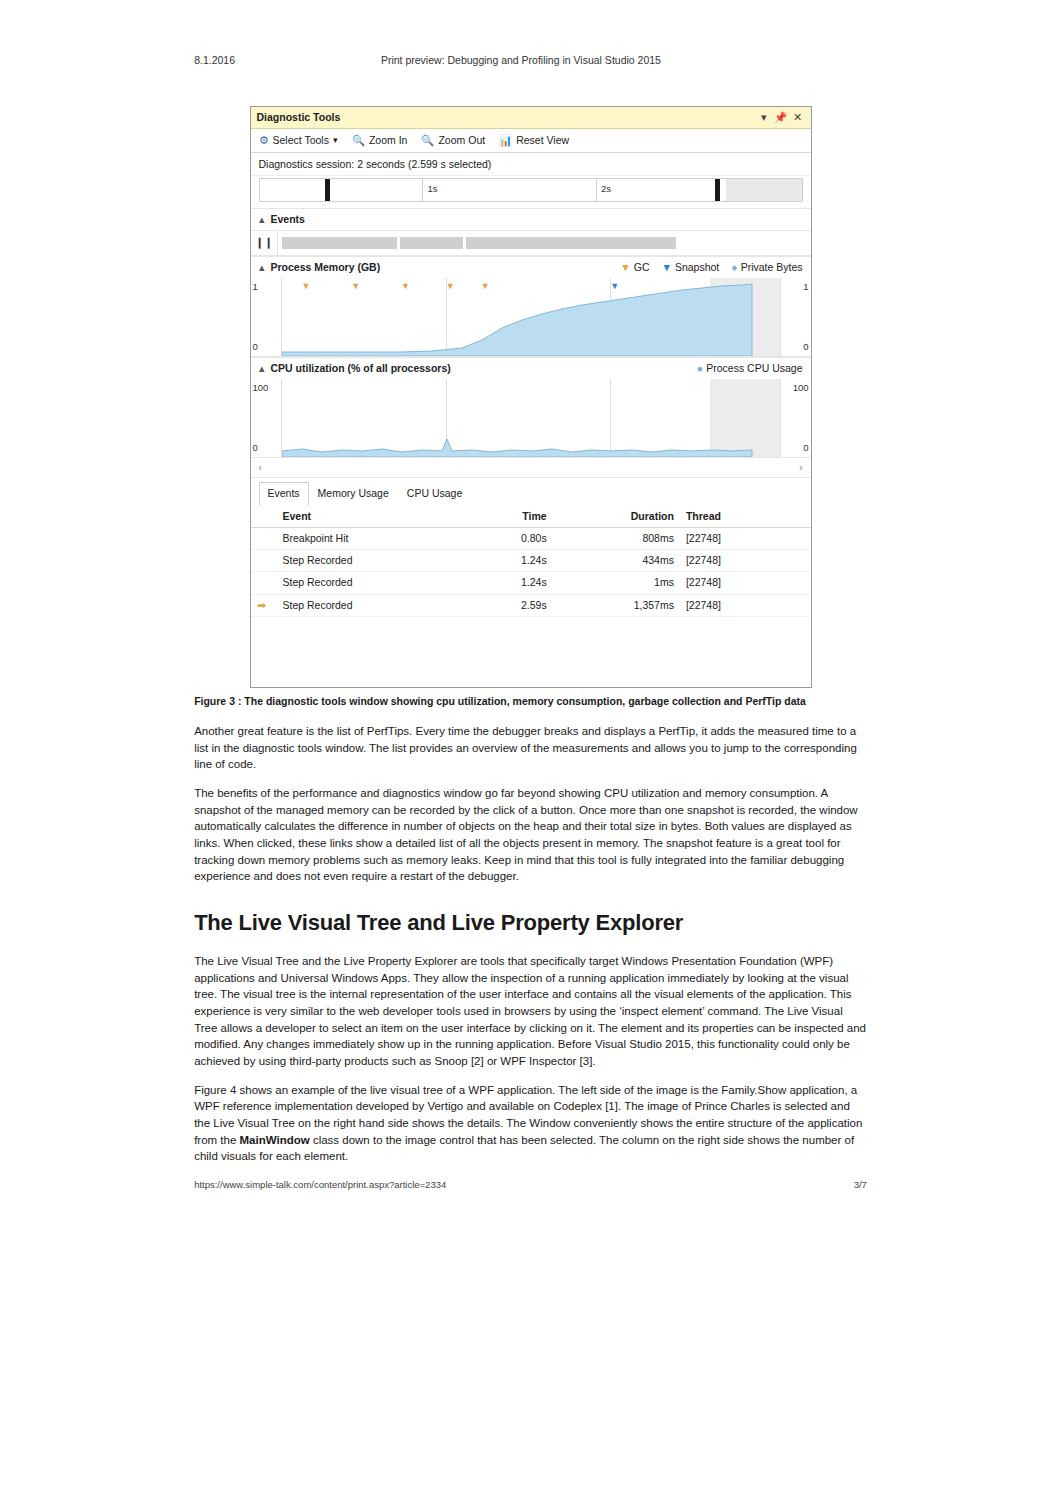8.1.2016
Print preview: Debugging and Profiling in Visual Studio 2015
Diagnostic Tools ▾ 📌 ✕
Select Tools Zoom In Zoom Out Reset View
Diagnostics session: 2 seconds (2.599 s selected)
1s
2s
Events
❙❙
Process Memory (GB) GC Snapshot Private Bytes
10
10
▼
▼
▼
▼
▼
▼
CPU utilization (% of all processors) Process CPU Usage
1000
1000
‹›
Events Memory Usage CPU Usage
| | Event | Time | Duration | Thread | |
| --- | --- | --- | --- | --- | --- |
| | Breakpoint Hit | 0.80s | 808ms | [22748] | |
| | Step Recorded | 1.24s | 434ms | [22748] | |
| | Step Recorded | 1.24s | 1ms | [22748] | |
| ➡ | Step Recorded | 2.59s | 1,357ms | [22748] | |
Figure 3 : The diagnostic tools window showing cpu utilization, memory consumption, garbage collection and PerfTip data
Another great feature is the list of PerfTips. Every time the debugger breaks and displays a PerfTip, it adds the measured time to a list in the diagnostic tools window. The list provides an overview of the measurements and allows you to jump to the corresponding line of code.
The benefits of the performance and diagnostics window go far beyond showing CPU utilization and memory consumption. A snapshot of the managed memory can be recorded by the click of a button. Once more than one snapshot is recorded, the window automatically calculates the difference in number of objects on the heap and their total size in bytes. Both values are displayed as links. When clicked, these links show a detailed list of all the objects present in memory. The snapshot feature is a great tool for tracking down memory problems such as memory leaks. Keep in mind that this tool is fully integrated into the familiar debugging experience and does not even require a restart of the debugger.
The Live Visual Tree and Live Property Explorer
The Live Visual Tree and the Live Property Explorer are tools that specifically target Windows Presentation Foundation (WPF) applications and Universal Windows Apps. They allow the inspection of a running application immediately by looking at the visual tree. The visual tree is the internal representation of the user interface and contains all the visual elements of the application. This experience is very similar to the web developer tools used in browsers by using the ‘inspect element’ command. The Live Visual Tree allows a developer to select an item on the user interface by clicking on it. The element and its properties can be inspected and modified. Any changes immediately show up in the running application. Before Visual Studio 2015, this functionality could only be achieved by using third-party products such as Snoop [2] or WPF Inspector [3].
Figure 4 shows an example of the live visual tree of a WPF application. The left side of the image is the Family.Show application, a WPF reference implementation developed by Vertigo and available on Codeplex [1]. The image of Prince Charles is selected and the Live Visual Tree on the right hand side shows the details. The Window conveniently shows the entire structure of the application from the MainWindow class down to the image control that has been selected. The column on the right side shows the number of child visuals for each element.
https://www.simple-talk.com/content/print.aspx?article=2334 3/7